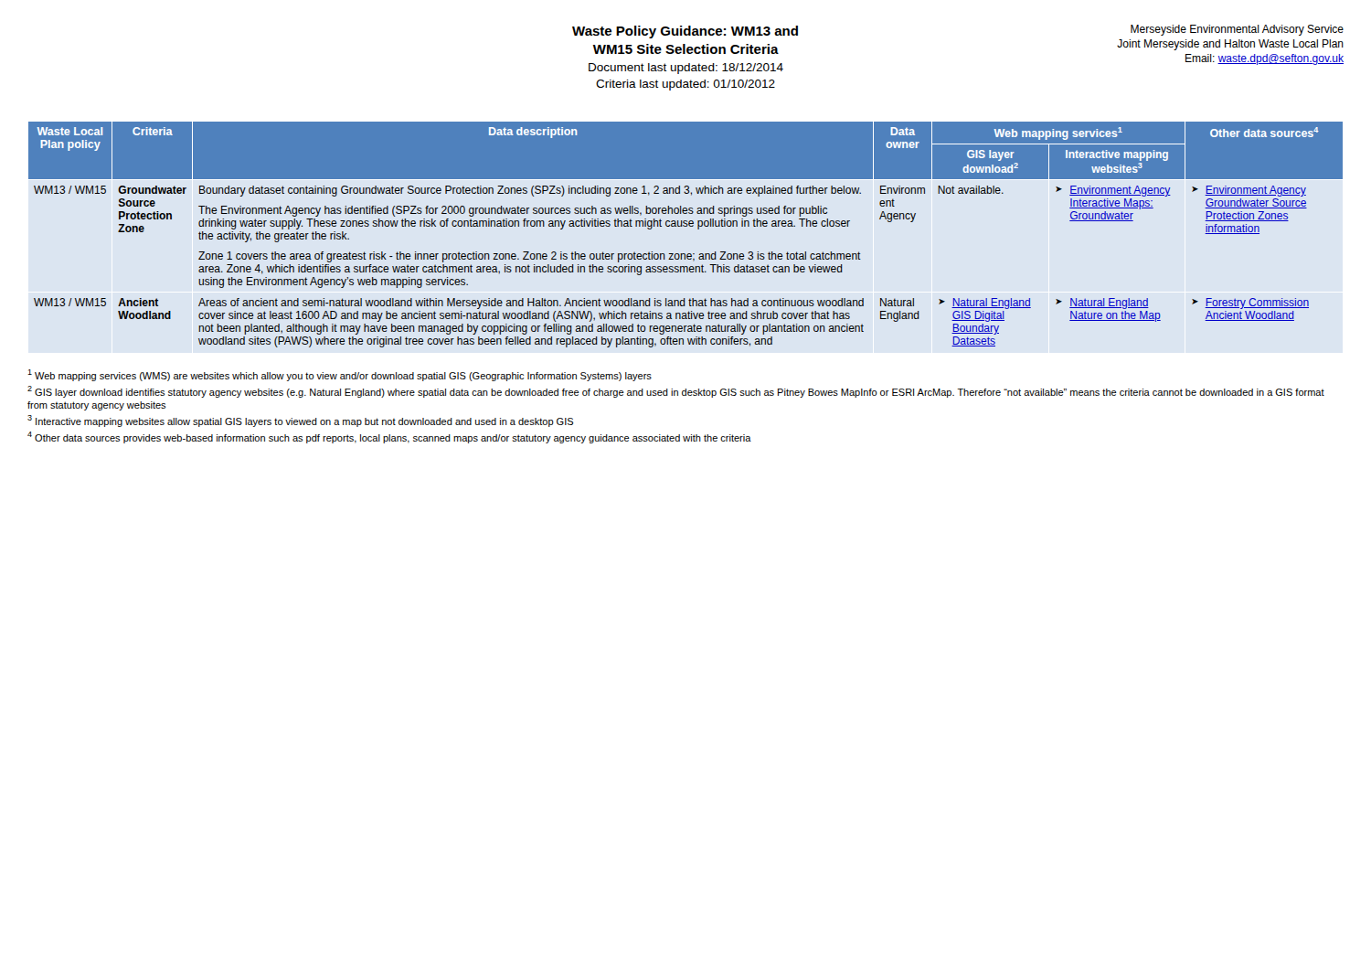Merseyside Environmental Advisory Service
Joint Merseyside and Halton Waste Local Plan
Email: waste.dpd@sefton.gov.uk
Waste Policy Guidance: WM13 and
WM15 Site Selection Criteria
Document last updated: 18/12/2014
Criteria last updated: 01/10/2012
| Waste Local Plan policy | Criteria | Data description | Data owner | Web mapping services 1 | Other data sources 4 |
| --- | --- | --- | --- | --- | --- |
| GIS layer download 2 | Interactive mapping websites 3 |
| WM13 / WM15 | Groundwater Source Protection Zone | Boundary dataset containing Groundwater Source Protection Zones (SPZs) including zone 1, 2 and 3, which are explained further below. The Environment Agency has identified (SPZs for 2000 groundwater sources such as wells, boreholes and springs used for public drinking water supply. These zones show the risk of contamination from any activities that might cause pollution in the area. The closer the activity, the greater the risk. Zone 1 covers the area of greatest risk - the inner protection zone. Zone 2 is the outer protection zone; and Zone 3 is the total catchment area. Zone 4, which identifies a surface water catchment area, is not included in the scoring assessment. This dataset can be viewed using the Environment Agency’s web mapping services. | Environm ent Agency | Not available. | Environment Agency Interactive Maps: Groundwater | Environment Agency Groundwater Source Protection Zones information |
| WM13 / WM15 | Ancient Woodland | Areas of ancient and semi-natural woodland within Merseyside and Halton. Ancient woodland is land that has had a continuous woodland cover since at least 1600 AD and may be ancient semi-natural woodland (ASNW), which retains a native tree and shrub cover that has not been planted, although it may have been managed by coppicing or felling and allowed to regenerate naturally or plantation on ancient woodland sites (PAWS) where the original tree cover has been felled and replaced by planting, often with conifers, and | Natural England | Natural England GIS Digital Boundary Datasets | Natural England Nature on the Map | Forestry Commission Ancient Woodland |
1 Web mapping services (WMS) are websites which allow you to view and/or download spatial GIS (Geographic Information Systems) layers
2 GIS layer download identifies statutory agency websites (e.g. Natural England) where spatial data can be downloaded free of charge and used in desktop GIS such as Pitney Bowes MapInfo or ESRI ArcMap. Therefore “not available” means the criteria cannot be downloaded in a GIS format from statutory agency websites
3 Interactive mapping websites allow spatial GIS layers to viewed on a map but not downloaded and used in a desktop GIS
4 Other data sources provides web-based information such as pdf reports, local plans, scanned maps and/or statutory agency guidance associated with the criteria